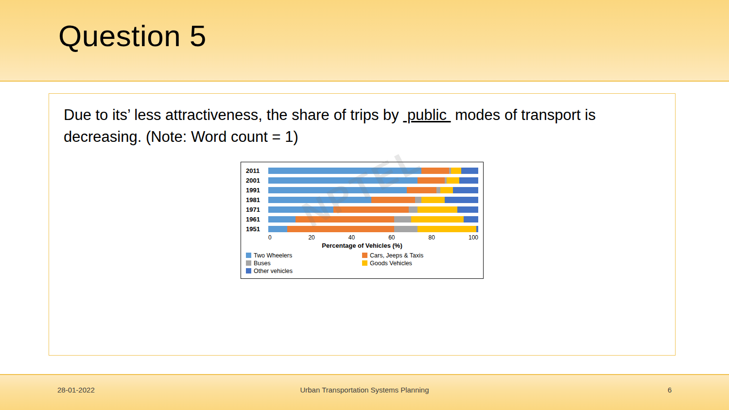Question 5
Due to its’ less attractiveness, the share of trips by public modes of transport is decreasing. (Note: Word count = 1)
NPTEL
| 2011 | |
| 2001 | |
| 1991 | |
| 1981 | |
| 1971 | |
| 1961 | |
| 1951 | |
0 20 40 60 80 100
Percentage of Vehicles (%)
Two Wheelers
Cars, Jeeps & Taxis
Buses
Goods Vehicles
Other vehicles
28-01-2022
Urban Transportation Systems Planning
6